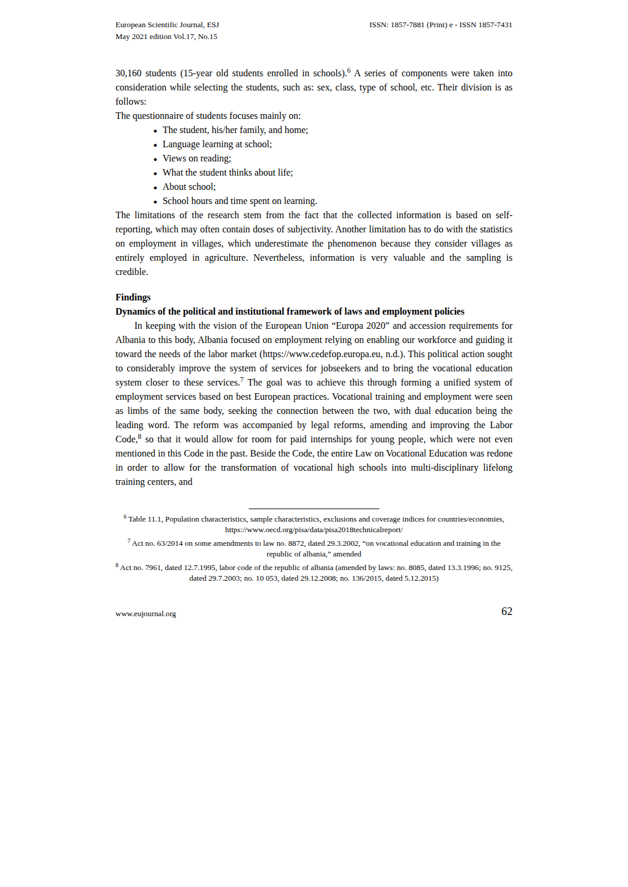European Scientific Journal, ESJ May 2021 edition Vol.17, No.15
ISSN: 1857-7881 (Print) e - ISSN 1857-7431
30,160 students (15-year old students enrolled in schools).6 A series of components were taken into consideration while selecting the students, such as: sex, class, type of school, etc. Their division is as follows:
The questionnaire of students focuses mainly on:
The student, his/her family, and home;
Language learning at school;
Views on reading;
What the student thinks about life;
About school;
School hours and time spent on learning.
The limitations of the research stem from the fact that the collected information is based on self-reporting, which may often contain doses of subjectivity. Another limitation has to do with the statistics on employment in villages, which underestimate the phenomenon because they consider villages as entirely employed in agriculture. Nevertheless, information is very valuable and the sampling is credible.
Findings
Dynamics of the political and institutional framework of laws and employment policies
In keeping with the vision of the European Union “Europa 2020” and accession requirements for Albania to this body, Albania focused on employment relying on enabling our workforce and guiding it toward the needs of the labor market (https://www.cedefop.europa.eu, n.d.). This political action sought to considerably improve the system of services for jobseekers and to bring the vocational education system closer to these services.7 The goal was to achieve this through forming a unified system of employment services based on best European practices. Vocational training and employment were seen as limbs of the same body, seeking the connection between the two, with dual education being the leading word. The reform was accompanied by legal reforms, amending and improving the Labor Code,8 so that it would allow for room for paid internships for young people, which were not even mentioned in this Code in the past. Beside the Code, the entire Law on Vocational Education was redone in order to allow for the transformation of vocational high schools into multi-disciplinary lifelong training centers, and
6 Table 11.1, Population characteristics, sample characteristics, exclusions and coverage indices for countries/economies, https://www.oecd.org/pisa/data/pisa2018technicalreport/
7 Act no. 63/2014 on some amendments to law no. 8872, dated 29.3.2002, “on vocational education and training in the republic of albania,” amended
8 Act no. 7961, dated 12.7.1995, labor code of the republic of albania (amended by laws: no. 8085, dated 13.3.1996; no. 9125, dated 29.7.2003; no. 10 053, dated 29.12.2008; no. 136/2015, dated 5.12.2015)
www.eujournal.org
62